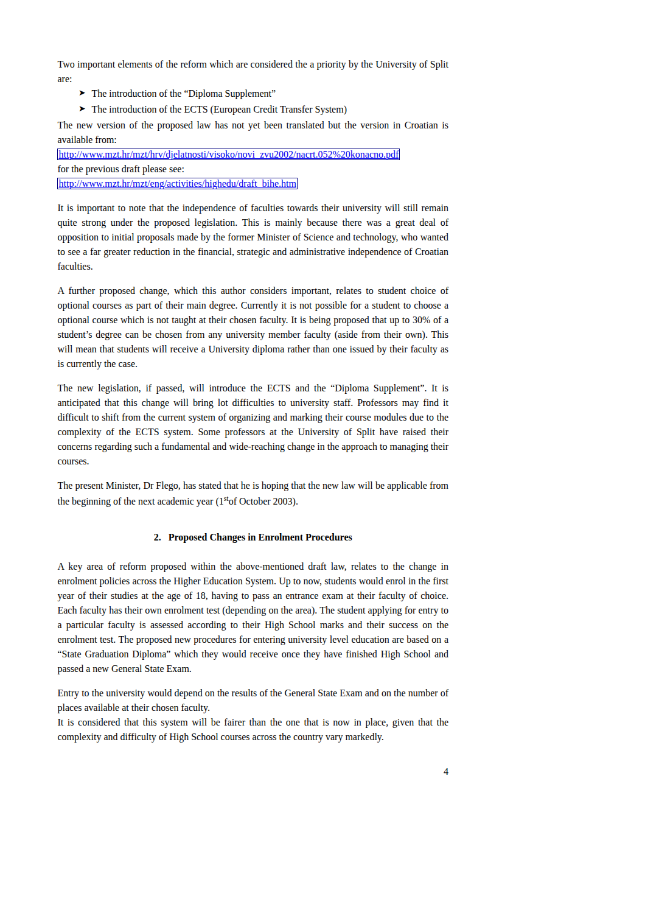Two important elements of the reform which are considered the a priority by the University of Split are:
The introduction of the “Diploma Supplement”
The introduction of the ECTS (European Credit Transfer System)
The new version of the proposed law has not yet been translated but the version in Croatian is available from:
http://www.mzt.hr/mzt/hrv/djelatnosti/visoko/novi_zvu2002/nacrt.052%20konacno.pdf
for the previous draft please see:
http://www.mzt.hr/mzt/eng/activities/highedu/draft_bihe.htm
It is important to note that the independence of faculties towards their university will still remain quite strong under the proposed legislation. This is mainly because there was a great deal of opposition to initial proposals made by the former Minister of Science and technology, who wanted to see a far greater reduction in the financial, strategic and administrative independence of Croatian faculties.
A further proposed change, which this author considers important, relates to student choice of optional courses as part of their main degree. Currently it is not possible for a student to choose a optional course which is not taught at their chosen faculty. It is being proposed that up to 30% of a student’s degree can be chosen from any university member faculty (aside from their own). This will mean that students will receive a University diploma rather than one issued by their faculty as is currently the case.
The new legislation, if passed, will introduce the ECTS and the “Diploma Supplement”. It is anticipated that this change will bring lot difficulties to university staff. Professors may find it difficult to shift from the current system of organizing and marking their course modules due to the complexity of the ECTS system. Some professors at the University of Split have raised their concerns regarding such a fundamental and wide-reaching change in the approach to managing their courses.
The present Minister, Dr Flego, has stated that he is hoping that the new law will be applicable from the beginning of the next academic year (1stof October 2003).
2. Proposed Changes in Enrolment Procedures
A key area of reform proposed within the above-mentioned draft law, relates to the change in enrolment policies across the Higher Education System. Up to now, students would enrol in the first year of their studies at the age of 18, having to pass an entrance exam at their faculty of choice. Each faculty has their own enrolment test (depending on the area). The student applying for entry to a particular faculty is assessed according to their High School marks and their success on the enrolment test. The proposed new procedures for entering university level education are based on a “State Graduation Diploma” which they would receive once they have finished High School and passed a new General State Exam.
Entry to the university would depend on the results of the General State Exam and on the number of places available at their chosen faculty.
It is considered that this system will be fairer than the one that is now in place, given that the complexity and difficulty of High School courses across the country vary markedly.
4